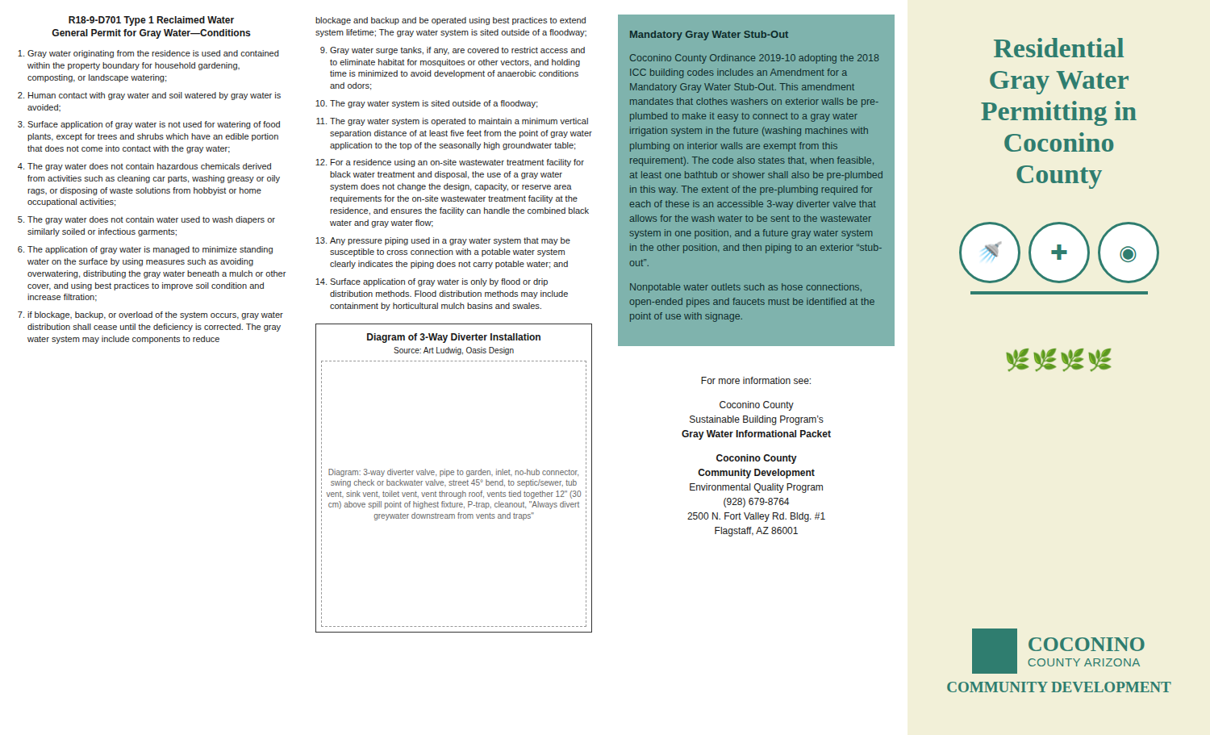R18-9-D701 Type 1 Reclaimed Water
General Permit for Gray Water—Conditions
Gray water originating from the residence is used and contained within the property boundary for household gardening, composting, or landscape watering;
Human contact with gray water and soil watered by gray water is avoided;
Surface application of gray water is not used for watering of food plants, except for trees and shrubs which have an edible portion that does not come into contact with the gray water;
The gray water does not contain hazardous chemicals derived from activities such as cleaning car parts, washing greasy or oily rags, or disposing of waste solutions from hobbyist or home occupational activities;
The gray water does not contain water used to wash diapers or similarly soiled or infectious garments;
The application of gray water is managed to minimize standing water on the surface by using measures such as avoiding overwatering, distributing the gray water beneath a mulch or other cover, and using best practices to improve soil condition and increase filtration;
if blockage, backup, or overload of the system occurs, gray water distribution shall cease until the deficiency is corrected. The gray water system may include components to reduce
blockage and backup and be operated using best practices to extend system lifetime; The gray water system is sited outside of a floodway;
Gray water surge tanks, if any, are covered to restrict access and to eliminate habitat for mosquitoes or other vectors, and holding time is minimized to avoid development of anaerobic conditions and odors;
The gray water system is sited outside of a floodway;
The gray water system is operated to maintain a minimum vertical separation distance of at least five feet from the point of gray water application to the top of the seasonally high groundwater table;
For a residence using an on-site wastewater treatment facility for black water treatment and disposal, the use of a gray water system does not change the design, capacity, or reserve area requirements for the on-site wastewater treatment facility at the residence, and ensures the facility can handle the combined black water and gray water flow;
Any pressure piping used in a gray water system that may be susceptible to cross connection with a potable water system clearly indicates the piping does not carry potable water; and
Surface application of gray water is only by flood or drip distribution methods. Flood distribution methods may include containment by horticultural mulch basins and swales.
Diagram of 3-Way Diverter Installation
Source: Art Ludwig, Oasis Design
Diagram: 3-way diverter valve, pipe to garden, inlet, no-hub connector, swing check or backwater valve, street 45° bend, to septic/sewer, tub vent, sink vent, toilet vent, vent through roof, vents tied together 12" (30 cm) above spill point of highest fixture, P-trap, cleanout, "Always divert greywater downstream from vents and traps"
Mandatory Gray Water Stub-Out
Coconino County Ordinance 2019-10 adopting the 2018 ICC building codes includes an Amendment for a Mandatory Gray Water Stub-Out. This amendment mandates that clothes washers on exterior walls be pre-plumbed to make it easy to connect to a gray water irrigation system in the future (washing machines with plumbing on interior walls are exempt from this requirement). The code also states that, when feasible, at least one bathtub or shower shall also be pre-plumbed in this way. The extent of the pre-plumbing required for each of these is an accessible 3-way diverter valve that allows for the wash water to be sent to the wastewater system in one position, and a future gray water system in the other position, and then piping to an exterior “stub-out”.
Nonpotable water outlets such as hose connections, open-ended pipes and faucets must be identified at the point of use with signage.
For more information see:
Coconino County
Sustainable Building Program’s
Gray Water Informational Packet
Coconino County Community Development Environmental Quality Program
(928) 679-8764
2500 N. Fort Valley Rd. Bldg. #1
Flagstaff, AZ 86001
Residential
Gray Water
Permitting in
Coconino
County
🚿
✚
◉
🌿🌿🌿🌿
COCONINO COUNTY ARIZONA
COMMUNITY DEVELOPMENT